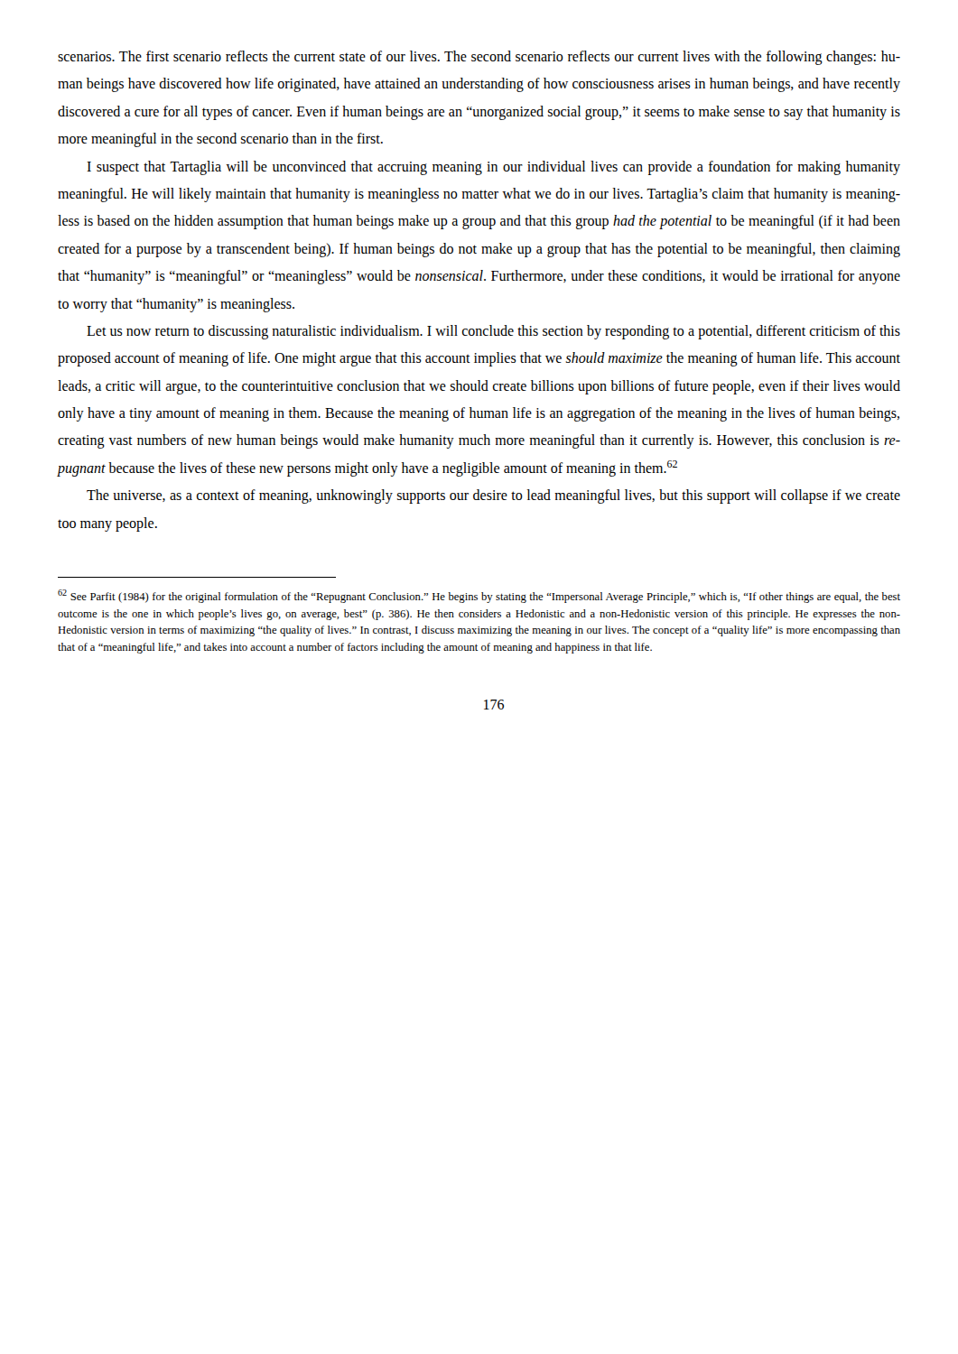scenarios. The first scenario reflects the current state of our lives. The second scenario reflects our current lives with the following changes: human beings have discovered how life originated, have attained an understanding of how consciousness arises in human beings, and have recently discovered a cure for all types of cancer. Even if human beings are an “unorganized social group,” it seems to make sense to say that humanity is more meaningful in the second scenario than in the first.
I suspect that Tartaglia will be unconvinced that accruing meaning in our individual lives can provide a foundation for making humanity meaningful. He will likely maintain that humanity is meaningless no matter what we do in our lives. Tartaglia’s claim that humanity is meaningless is based on the hidden assumption that human beings make up a group and that this group had the potential to be meaningful (if it had been created for a purpose by a transcendent being). If human beings do not make up a group that has the potential to be meaningful, then claiming that “humanity” is “meaningful” or “meaningless” would be nonsensical. Furthermore, under these conditions, it would be irrational for anyone to worry that “humanity” is meaningless.
Let us now return to discussing naturalistic individualism. I will conclude this section by responding to a potential, different criticism of this proposed account of meaning of life. One might argue that this account implies that we should maximize the meaning of human life. This account leads, a critic will argue, to the counterintuitive conclusion that we should create billions upon billions of future people, even if their lives would only have a tiny amount of meaning in them. Because the meaning of human life is an aggregation of the meaning in the lives of human beings, creating vast numbers of new human beings would make humanity much more meaningful than it currently is. However, this conclusion is repugnant because the lives of these new persons might only have a negligible amount of meaning in them.62
The universe, as a context of meaning, unknowingly supports our desire to lead meaningful lives, but this support will collapse if we create too many people.
62 See Parfit (1984) for the original formulation of the “Repugnant Conclusion.” He begins by stating the “Impersonal Average Principle,” which is, “If other things are equal, the best outcome is the one in which people’s lives go, on average, best” (p. 386). He then considers a Hedonistic and a non-Hedonistic version of this principle. He expresses the non-Hedonistic version in terms of maximizing “the quality of lives.” In contrast, I discuss maximizing the meaning in our lives. The concept of a “quality life” is more encompassing than that of a “meaningful life,” and takes into account a number of factors including the amount of meaning and happiness in that life.
176